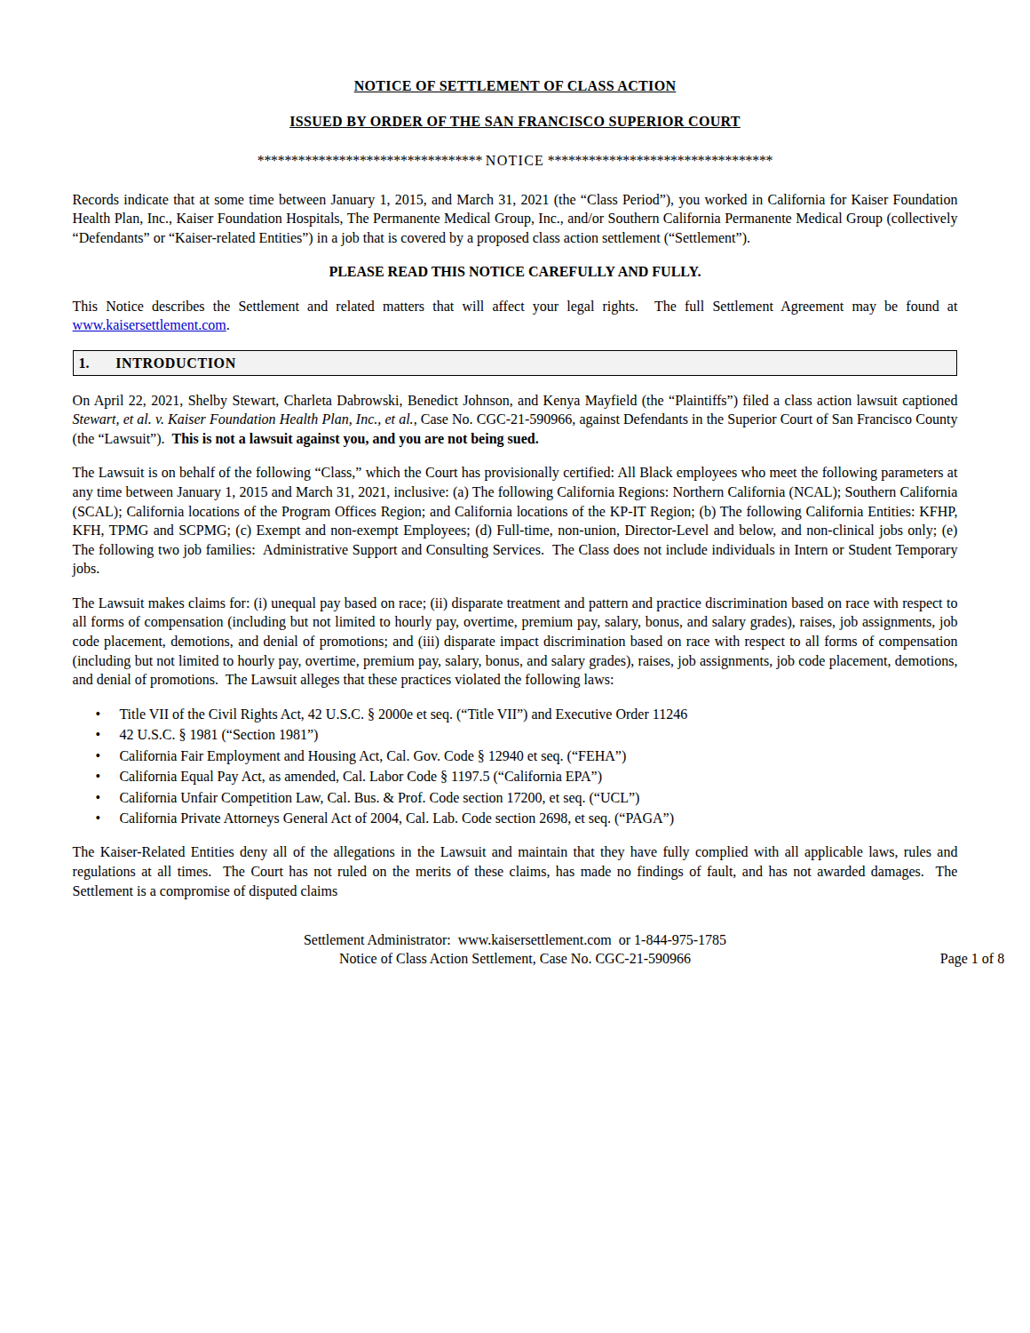NOTICE OF SETTLEMENT OF CLASS ACTION
ISSUED BY ORDER OF THE SAN FRANCISCO SUPERIOR COURT
********************************* NOTICE *********************************
Records indicate that at some time between January 1, 2015, and March 31, 2021 (the “Class Period”), you worked in California for Kaiser Foundation Health Plan, Inc., Kaiser Foundation Hospitals, The Permanente Medical Group, Inc., and/or Southern California Permanente Medical Group (collectively “Defendants” or “Kaiser-related Entities”) in a job that is covered by a proposed class action settlement (“Settlement”).
PLEASE READ THIS NOTICE CAREFULLY AND FULLY.
This Notice describes the Settlement and related matters that will affect your legal rights. The full Settlement Agreement may be found at www.kaisersettlement.com.
1. INTRODUCTION
On April 22, 2021, Shelby Stewart, Charleta Dabrowski, Benedict Johnson, and Kenya Mayfield (the “Plaintiffs”) filed a class action lawsuit captioned Stewart, et al. v. Kaiser Foundation Health Plan, Inc., et al., Case No. CGC-21-590966, against Defendants in the Superior Court of San Francisco County (the “Lawsuit”). This is not a lawsuit against you, and you are not being sued.
The Lawsuit is on behalf of the following “Class,” which the Court has provisionally certified: All Black employees who meet the following parameters at any time between January 1, 2015 and March 31, 2021, inclusive: (a) The following California Regions: Northern California (NCAL); Southern California (SCAL); California locations of the Program Offices Region; and California locations of the KP-IT Region; (b) The following California Entities: KFHP, KFH, TPMG and SCPMG; (c) Exempt and non-exempt Employees; (d) Full-time, non-union, Director-Level and below, and non-clinical jobs only; (e) The following two job families: Administrative Support and Consulting Services. The Class does not include individuals in Intern or Student Temporary jobs.
The Lawsuit makes claims for: (i) unequal pay based on race; (ii) disparate treatment and pattern and practice discrimination based on race with respect to all forms of compensation (including but not limited to hourly pay, overtime, premium pay, salary, bonus, and salary grades), raises, job assignments, job code placement, demotions, and denial of promotions; and (iii) disparate impact discrimination based on race with respect to all forms of compensation (including but not limited to hourly pay, overtime, premium pay, salary, bonus, and salary grades), raises, job assignments, job code placement, demotions, and denial of promotions. The Lawsuit alleges that these practices violated the following laws:
Title VII of the Civil Rights Act, 42 U.S.C. § 2000e et seq. (“Title VII”) and Executive Order 11246
42 U.S.C. § 1981 (“Section 1981”)
California Fair Employment and Housing Act, Cal. Gov. Code § 12940 et seq. (“FEHA”)
California Equal Pay Act, as amended, Cal. Labor Code § 1197.5 (“California EPA”)
California Unfair Competition Law, Cal. Bus. & Prof. Code section 17200, et seq. (“UCL”)
California Private Attorneys General Act of 2004, Cal. Lab. Code section 2698, et seq. (“PAGA”)
The Kaiser-Related Entities deny all of the allegations in the Lawsuit and maintain that they have fully complied with all applicable laws, rules and regulations at all times. The Court has not ruled on the merits of these claims, has made no findings of fault, and has not awarded damages. The Settlement is a compromise of disputed claims
Settlement Administrator: www.kaisersettlement.com or 1-844-975-1785
Notice of Class Action Settlement, Case No. CGC-21-590966Page 1 of 8